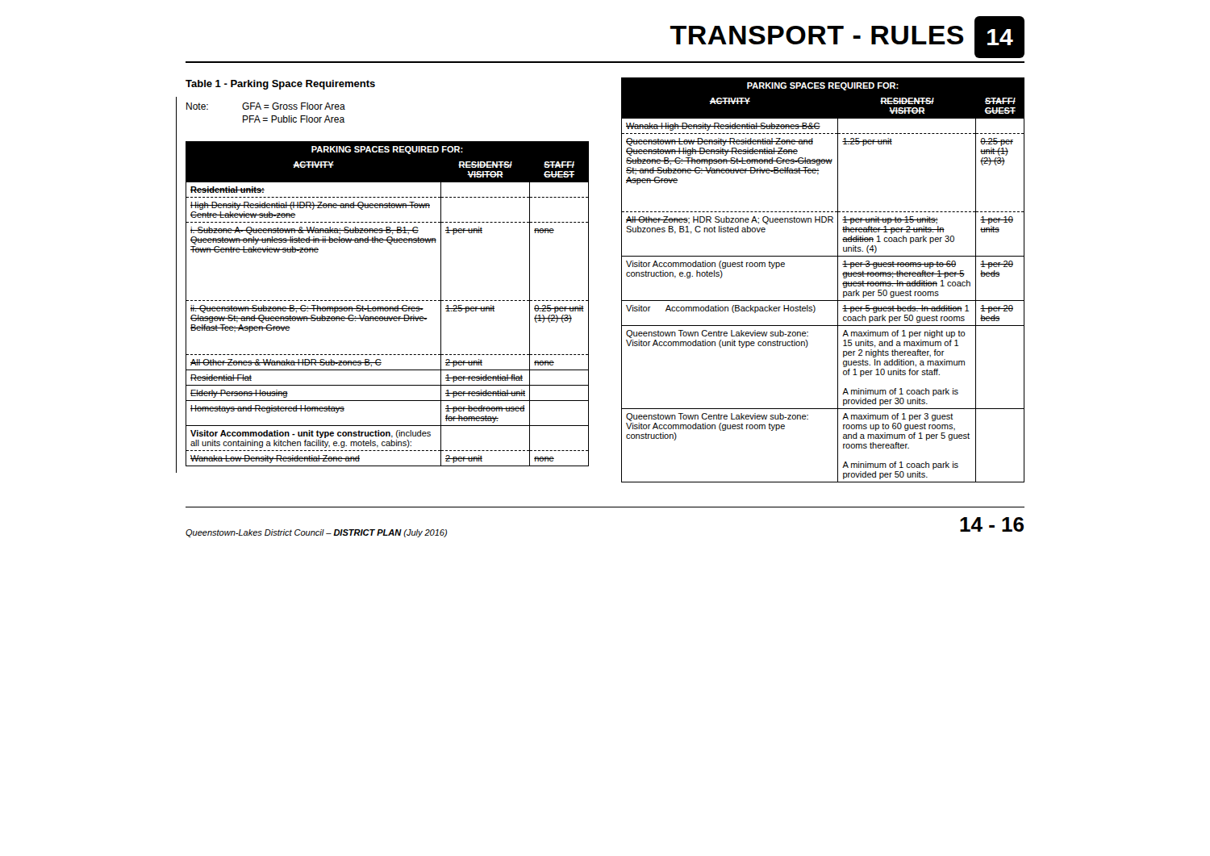TRANSPORT - RULES
14
Table 1 - Parking Space Requirements
Note:
GFA = Gross Floor Area
PFA = Public Floor Area
| PARKING SPACES REQUIRED FOR: |
| --- |
| ACTIVITY | RESIDENTS/ VISITOR | STAFF/ GUEST |
| Residential units: | | |
| High Density Residential (HDR) Zone and Queenstown Town Centre Lakeview sub-zone | | |
| i. Subzone A- Queenstown & Wanaka; Subzones B, B1, C Queenstown only unless listed in ii below and the Queenstown Town Centre Lakeview sub-zone | 1 per unit | none |
| ii. Queenstown Subzone B, C: Thompson St-Lomond Cres-Glasgow St; and Queenstown Subzone C: Vancouver Drive-Belfast Tce; Aspen Grove | 1.25 per unit | 0.25 per unit (1) (2) (3) |
| All Other Zones & Wanaka HDR Sub-zones B, C | 2 per unit | none |
| Residential Flat | 1 per residential flat | |
| Elderly Persons Housing | 1 per residential unit | |
| Homestays and Registered Homestays | 1 per bedroom used for homestay. | |
| Visitor Accommodation - unit type construction , (includes all units containing a kitchen facility, e.g. motels, cabins): | | |
| Wanaka Low Density Residential Zone and | 2 per unit | none |
| PARKING SPACES REQUIRED FOR: |
| --- |
| ACTIVITY | RESIDENTS/ VISITOR | STAFF/ GUEST |
| Wanaka High Density Residential Subzones B&C | | |
| Queenstown Low Density Residential Zone and Queenstown High Density Residential Zone Subzone B, C: Thompson St-Lomond Cres-Glasgow St; and Subzone C: Vancouver Drive-Belfast Tce; Aspen Grove | 1.25 per unit | 0.25 per unit (1) (2) (3) |
| All Other Zones ; HDR Subzone A; Queenstown HDR Subzones B, B1, C not listed above | 1 per unit up to 15 units; thereafter 1 per 2 units. In addition 1 coach park per 30 units. (4) | 1 per 10 units |
| Visitor Accommodation (guest room type construction, e.g. hotels) | 1 per 3 guest rooms up to 60 guest rooms; thereafter 1 per 5 guest rooms. In addition 1 coach park per 50 guest rooms | 1 per 20 beds |
| Visitor Accommodation (Backpacker Hostels) | 1 per 5 guest beds. In addition 1 coach park per 50 guest rooms | 1 per 20 beds |
| Queenstown Town Centre Lakeview sub-zone: Visitor Accommodation (unit type construction) | A maximum of 1 per night up to 15 units, and a maximum of 1 per 2 nights thereafter, for guests. In addition, a maximum of 1 per 10 units for staff. A minimum of 1 coach park is provided per 30 units. | |
| Queenstown Town Centre Lakeview sub-zone: Visitor Accommodation (guest room type construction) | A maximum of 1 per 3 guest rooms up to 60 guest rooms, and a maximum of 1 per 5 guest rooms thereafter. A minimum of 1 coach park is provided per 50 units. | |
Queenstown-Lakes District Council – DISTRICT PLAN (July 2016)
14 - 16